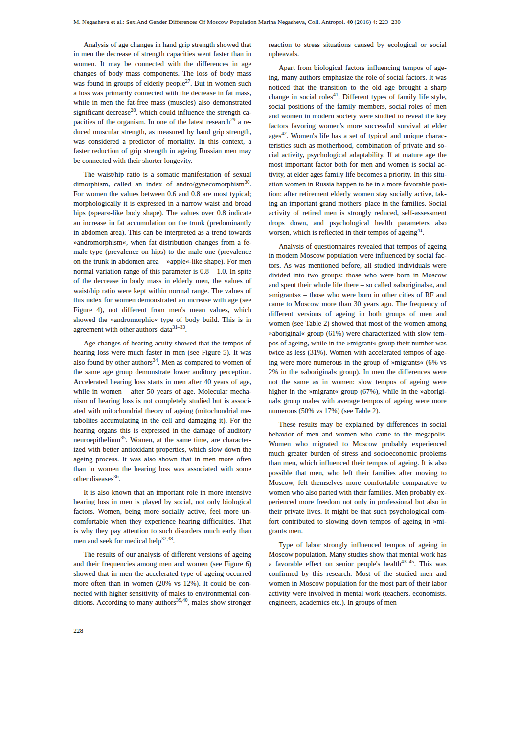M. Negasheva et al.: Sex And Gender Differences Of Moscow Population Marina Negasheva, Coll. Antropol. 40 (2016) 4: 223–230
Analysis of age changes in hand grip strength showed that in men the decrease of strength capacities went faster than in women. It may be connected with the differences in age changes of body mass components. The loss of body mass was found in groups of elderly people27. But in women such a loss was primarily connected with the decrease in fat mass, while in men the fat-free mass (muscles) also demonstrated significant decrease28, which could influence the strength capacities of the organism. In one of the latest research29 a reduced muscular strength, as measured by hand grip strength, was considered a predictor of mortality. In this context, a faster reduction of grip strength in ageing Russian men may be connected with their shorter longevity.
The waist/hip ratio is a somatic manifestation of sexual dimorphism, called an index of andro/gynecomorphism30. For women the values between 0.6 and 0.8 are most typical; morphologically it is expressed in a narrow waist and broad hips (»pear«-like body shape). The values over 0.8 indicate an increase in fat accumulation on the trunk (predominantly in abdomen area). This can be interpreted as a trend towards »andromorphism«, when fat distribution changes from a female type (prevalence on hips) to the male one (prevalence on the trunk in abdomen area – »apple«-like shape). For men normal variation range of this parameter is 0.8 – 1.0. In spite of the decrease in body mass in elderly men, the values of waist/hip ratio were kept within normal range. The values of this index for women demonstrated an increase with age (see Figure 4), not different from men's mean values, which showed the »andromorphic« type of body build. This is in agreement with other authors' data31–33.
Age changes of hearing acuity showed that the tempos of hearing loss were much faster in men (see Figure 5). It was also found by other authors34. Men as compared to women of the same age group demonstrate lower auditory perception. Accelerated hearing loss starts in men after 40 years of age, while in women – after 50 years of age. Molecular mechanism of hearing loss is not completely studied but is associated with mitochondrial theory of ageing (mitochondrial metabolites accumulating in the cell and damaging it). For the hearing organs this is expressed in the damage of auditory neuroepithelium35. Women, at the same time, are characterized with better antioxidant properties, which slow down the ageing process. It was also shown that in men more often than in women the hearing loss was associated with some other diseases36.
It is also known that an important role in more intensive hearing loss in men is played by social, not only biological factors. Women, being more socially active, feel more uncomfortable when they experience hearing difficulties. That is why they pay attention to such disorders much early than men and seek for medical help37,38.
The results of our analysis of different versions of ageing and their frequencies among men and women (see Figure 6) showed that in men the accelerated type of ageing occurred more often than in women (20% vs 12%). It could be connected with higher sensitivity of males to environmental conditions. According to many authors39,40, males show stronger reaction to stress situations caused by ecological or social upheavals.
Apart from biological factors influencing tempos of ageing, many authors emphasize the role of social factors. It was noticed that the transition to the old age brought a sharp change in social roles41. Different types of family life style, social positions of the family members, social roles of men and women in modern society were studied to reveal the key factors favoring women's more successful survival at elder ages42. Women's life has a set of typical and unique characteristics such as motherhood, combination of private and social activity, psychological adaptability. If at mature age the most important factor both for men and women is social activity, at elder ages family life becomes a priority. In this situation women in Russia happen to be in a more favorable position: after retirement elderly women stay socially active, taking an important grand mothers' place in the families. Social activity of retired men is strongly reduced, self-assessment drops down, and psychological health parameters also worsen, which is reflected in their tempos of ageing41.
Analysis of questionnaires revealed that tempos of ageing in modern Moscow population were influenced by social factors. As was mentioned before, all studied individuals were divided into two groups: those who were born in Moscow and spent their whole life there – so called »aboriginals«, and »migrants« – those who were born in other cities of RF and came to Moscow more than 30 years ago. The frequency of different versions of ageing in both groups of men and women (see Table 2) showed that most of the women among »aboriginal« group (61%) were characterized with slow tempos of ageing, while in the »migrant« group their number was twice as less (31%). Women with accelerated tempos of ageing were more numerous in the group of »migrants« (6% vs 2% in the »aboriginal« group). In men the differences were not the same as in women: slow tempos of ageing were higher in the »migrant« group (67%), while in the »aboriginal« group males with average tempos of ageing were more numerous (50% vs 17%) (see Table 2).
These results may be explained by differences in social behavior of men and women who came to the megapolis. Women who migrated to Moscow probably experienced much greater burden of stress and socioeconomic problems than men, which influenced their tempos of ageing. It is also possible that men, who left their families after moving to Moscow, felt themselves more comfortable comparative to women who also parted with their families. Men probably experienced more freedom not only in professional but also in their private lives. It might be that such psychological comfort contributed to slowing down tempos of ageing in »migrant« men.
Type of labor strongly influenced tempos of ageing in Moscow population. Many studies show that mental work has a favorable effect on senior people's health43–45. This was confirmed by this research. Most of the studied men and women in Moscow population for the most part of their labor activity were involved in mental work (teachers, economists, engineers, academics etc.). In groups of men
228